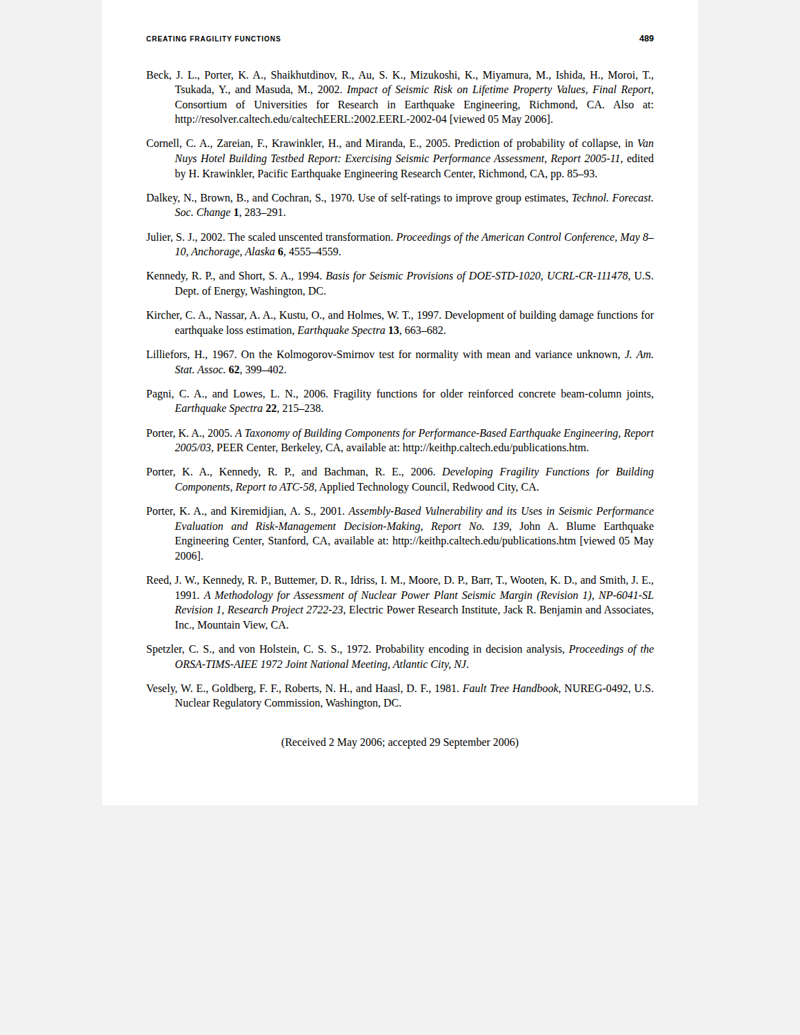Creating Fragility Functions 489
Beck, J. L., Porter, K. A., Shaikhutdinov, R., Au, S. K., Mizukoshi, K., Miyamura, M., Ishida, H., Moroi, T., Tsukada, Y., and Masuda, M., 2002. Impact of Seismic Risk on Lifetime Property Values, Final Report, Consortium of Universities for Research in Earthquake Engineering, Richmond, CA. Also at: http://resolver.caltech.edu/caltechEERL:2002.EERL-2002-04 [viewed 05 May 2006].
Cornell, C. A., Zareian, F., Krawinkler, H., and Miranda, E., 2005. Prediction of probability of collapse, in Van Nuys Hotel Building Testbed Report: Exercising Seismic Performance Assessment, Report 2005-11, edited by H. Krawinkler, Pacific Earthquake Engineering Research Center, Richmond, CA, pp. 85–93.
Dalkey, N., Brown, B., and Cochran, S., 1970. Use of self-ratings to improve group estimates, Technol. Forecast. Soc. Change 1, 283–291.
Julier, S. J., 2002. The scaled unscented transformation. Proceedings of the American Control Conference, May 8–10, Anchorage, Alaska 6, 4555–4559.
Kennedy, R. P., and Short, S. A., 1994. Basis for Seismic Provisions of DOE-STD-1020, UCRL-CR-111478, U.S. Dept. of Energy, Washington, DC.
Kircher, C. A., Nassar, A. A., Kustu, O., and Holmes, W. T., 1997. Development of building damage functions for earthquake loss estimation, Earthquake Spectra 13, 663–682.
Lilliefors, H., 1967. On the Kolmogorov-Smirnov test for normality with mean and variance unknown, J. Am. Stat. Assoc. 62, 399–402.
Pagni, C. A., and Lowes, L. N., 2006. Fragility functions for older reinforced concrete beam-column joints, Earthquake Spectra 22, 215–238.
Porter, K. A., 2005. A Taxonomy of Building Components for Performance-Based Earthquake Engineering, Report 2005/03, PEER Center, Berkeley, CA, available at: http://keithp.caltech.edu/publications.htm.
Porter, K. A., Kennedy, R. P., and Bachman, R. E., 2006. Developing Fragility Functions for Building Components, Report to ATC-58, Applied Technology Council, Redwood City, CA.
Porter, K. A., and Kiremidjian, A. S., 2001. Assembly-Based Vulnerability and its Uses in Seismic Performance Evaluation and Risk-Management Decision-Making, Report No. 139, John A. Blume Earthquake Engineering Center, Stanford, CA, available at: http://keithp.caltech.edu/publications.htm [viewed 05 May 2006].
Reed, J. W., Kennedy, R. P., Buttemer, D. R., Idriss, I. M., Moore, D. P., Barr, T., Wooten, K. D., and Smith, J. E., 1991. A Methodology for Assessment of Nuclear Power Plant Seismic Margin (Revision 1), NP-6041-SL Revision 1, Research Project 2722-23, Electric Power Research Institute, Jack R. Benjamin and Associates, Inc., Mountain View, CA.
Spetzler, C. S., and von Holstein, C. S. S., 1972. Probability encoding in decision analysis, Proceedings of the ORSA-TIMS-AIEE 1972 Joint National Meeting, Atlantic City, NJ.
Vesely, W. E., Goldberg, F. F., Roberts, N. H., and Haasl, D. F., 1981. Fault Tree Handbook, NUREG-0492, U.S. Nuclear Regulatory Commission, Washington, DC.
(Received 2 May 2006; accepted 29 September 2006)